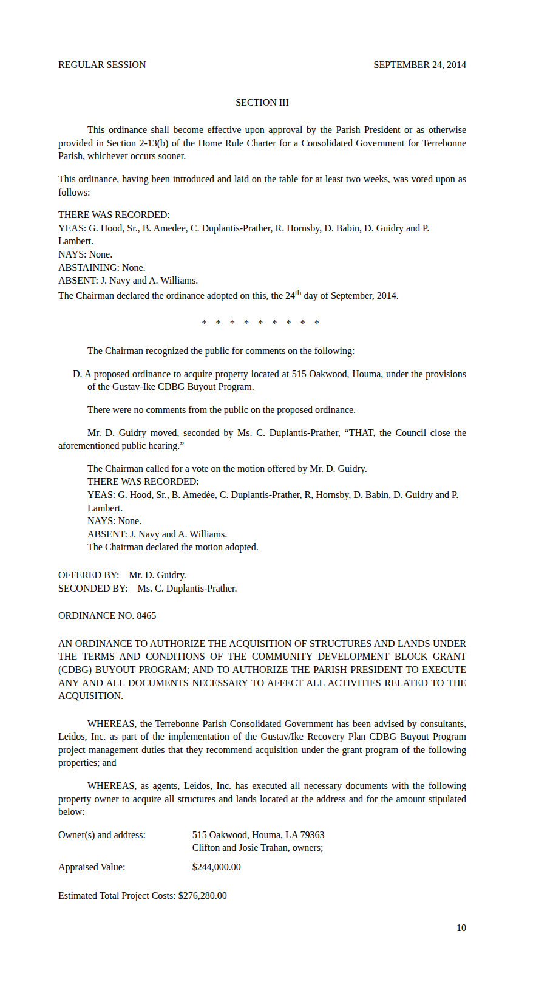REGULAR SESSION SEPTEMBER 24, 2014
SECTION III
This ordinance shall become effective upon approval by the Parish President or as otherwise provided in Section 2-13(b) of the Home Rule Charter for a Consolidated Government for Terrebonne Parish, whichever occurs sooner.
This ordinance, having been introduced and laid on the table for at least two weeks, was voted upon as follows:
THERE WAS RECORDED:
YEAS: G. Hood, Sr., B. Amedee, C. Duplantis-Prather, R. Hornsby, D. Babin, D. Guidry and P. Lambert.
NAYS: None.
ABSTAINING: None.
ABSENT: J. Navy and A. Williams.
The Chairman declared the ordinance adopted on this, the 24th day of September, 2014.
* * * * * * * * *
The Chairman recognized the public for comments on the following:
D. A proposed ordinance to acquire property located at 515 Oakwood, Houma, under the provisions of the Gustav-Ike CDBG Buyout Program.
There were no comments from the public on the proposed ordinance.
Mr. D. Guidry moved, seconded by Ms. C. Duplantis-Prather, “THAT, the Council close the aforementioned public hearing.”
The Chairman called for a vote on the motion offered by Mr. D. Guidry.
THERE WAS RECORDED:
YEAS: G. Hood, Sr., B. Amedèe, C. Duplantis-Prather, R, Hornsby, D. Babin, D. Guidry and P. Lambert.
NAYS: None.
ABSENT: J. Navy and A. Williams.
The Chairman declared the motion adopted.
OFFERED BY: Mr. D. Guidry.
SECONDED BY: Ms. C. Duplantis-Prather.
ORDINANCE NO. 8465
AN ORDINANCE TO AUTHORIZE THE ACQUISITION OF STRUCTURES AND LANDS UNDER THE TERMS AND CONDITIONS OF THE COMMUNITY DEVELOPMENT BLOCK GRANT (CDBG) BUYOUT PROGRAM; AND TO AUTHORIZE THE PARISH PRESIDENT TO EXECUTE ANY AND ALL DOCUMENTS NECESSARY TO AFFECT ALL ACTIVITIES RELATED TO THE ACQUISITION.
WHEREAS, the Terrebonne Parish Consolidated Government has been advised by consultants, Leidos, Inc. as part of the implementation of the Gustav/Ike Recovery Plan CDBG Buyout Program project management duties that they recommend acquisition under the grant program of the following properties; and
WHEREAS, as agents, Leidos, Inc. has executed all necessary documents with the following property owner to acquire all structures and lands located at the address and for the amount stipulated below:
| Owner(s) and address: | 515 Oakwood, Houma, LA 79363 Clifton and Josie Trahan, owners; |
| Appraised Value: | $244,000.00 |
Estimated Total Project Costs: $276,280.00
10